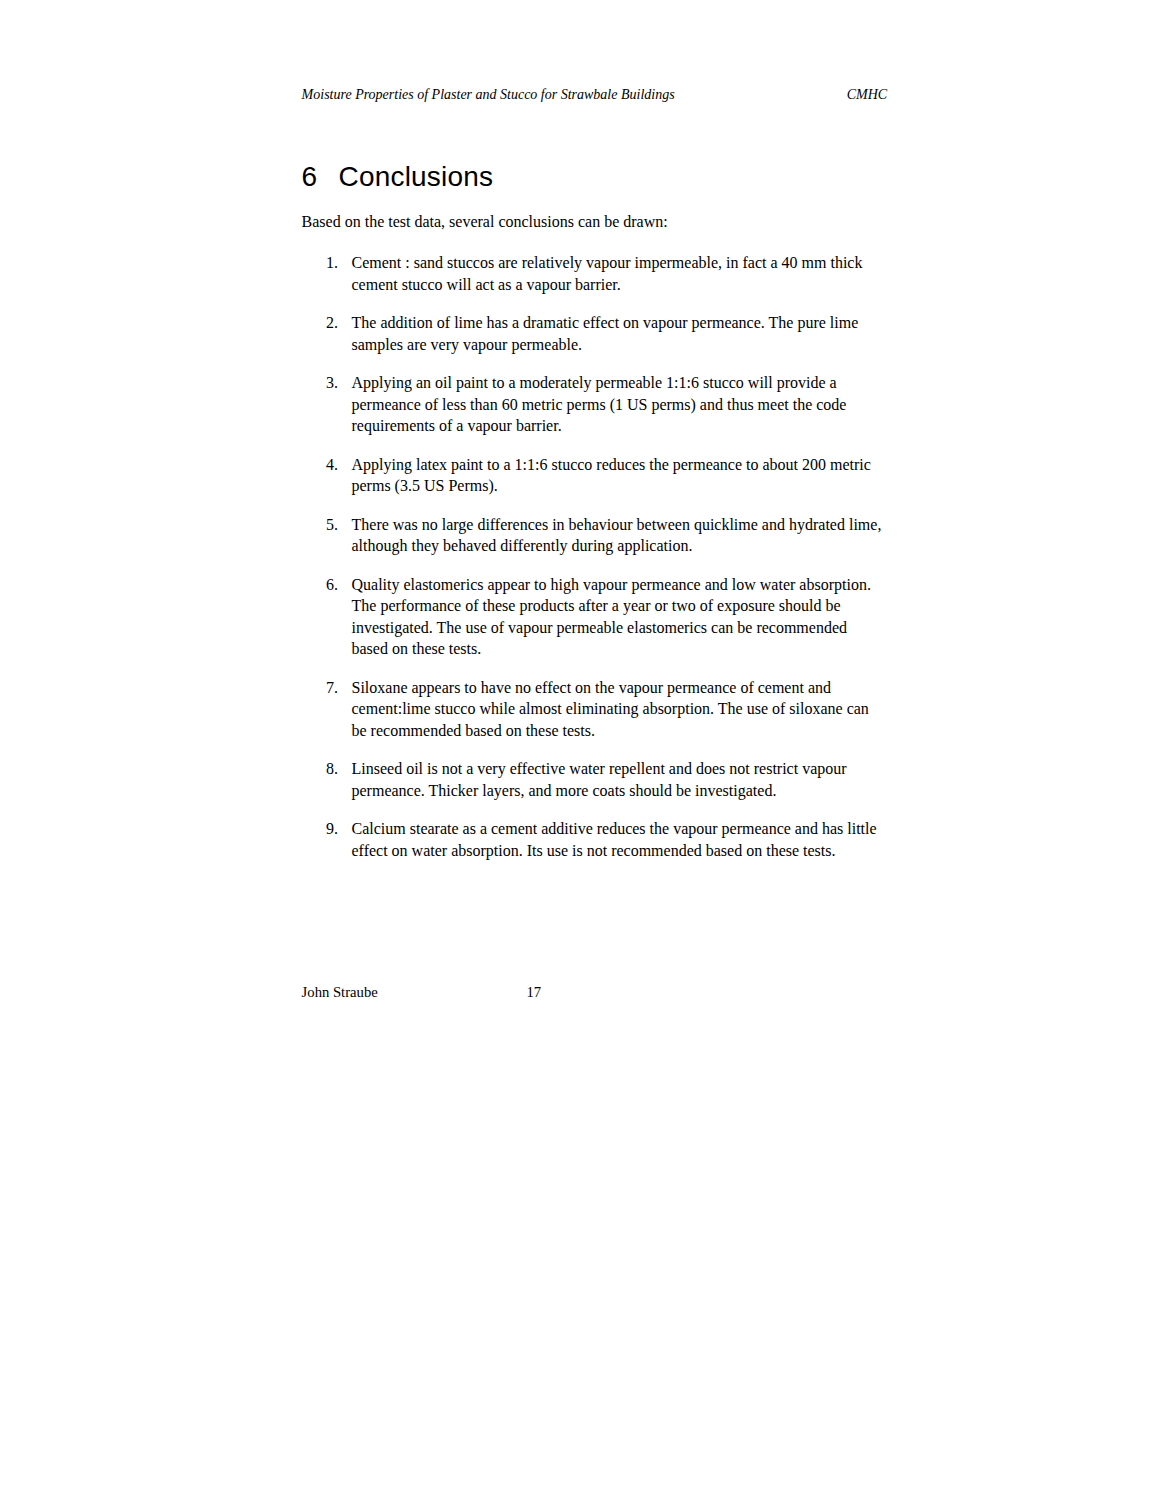Moisture Properties of Plaster and Stucco for Strawbale Buildings CMHC
6 Conclusions
Based on the test data, several conclusions can be drawn:
Cement : sand stuccos are relatively vapour impermeable, in fact a 40 mm thick cement stucco will act as a vapour barrier.
The addition of lime has a dramatic effect on vapour permeance. The pure lime samples are very vapour permeable.
Applying an oil paint to a moderately permeable 1:1:6 stucco will provide a permeance of less than 60 metric perms (1 US perms) and thus meet the code requirements of a vapour barrier.
Applying latex paint to a 1:1:6 stucco reduces the permeance to about 200 metric perms (3.5 US Perms).
There was no large differences in behaviour between quicklime and hydrated lime, although they behaved differently during application.
Quality elastomerics appear to high vapour permeance and low water absorption. The performance of these products after a year or two of exposure should be investigated. The use of vapour permeable elastomerics can be recommended based on these tests.
Siloxane appears to have no effect on the vapour permeance of cement and cement:lime stucco while almost eliminating absorption. The use of siloxane can be recommended based on these tests.
Linseed oil is not a very effective water repellent and does not restrict vapour permeance. Thicker layers, and more coats should be investigated.
Calcium stearate as a cement additive reduces the vapour permeance and has little effect on water absorption. Its use is not recommended based on these tests.
John Straube 17